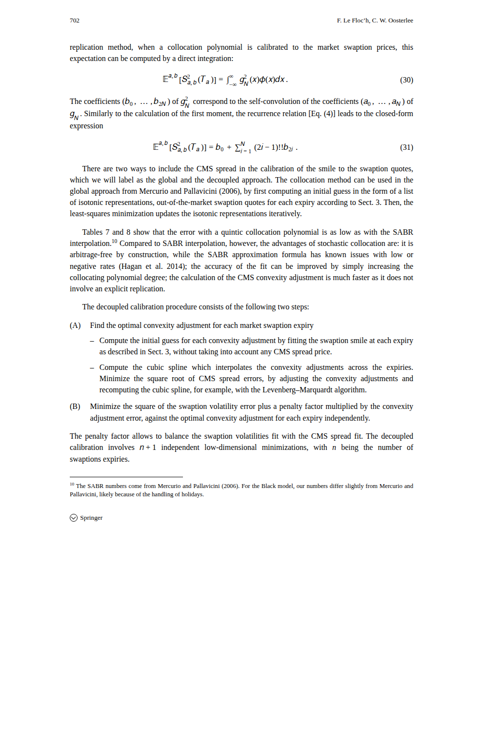702 F. Le Floc’h, C. W. Oosterlee
replication method, when a collocation polynomial is calibrated to the market swaption prices, this expectation can be computed by a direct integration:
𝔼a,b [ Sa,b2 (Ta) ] = ∫ −∞ ∞ gN2 (x) ϕ(x) dx . (30)
The coefficients (b0,…,b2N) of gN2 correspond to the self-convolution of the coefficients (a0,…,aN) of gN. Similarly to the calculation of the first moment, the recurrence relation [Eq. (4)] leads to the closed-form expression
𝔼a,b [ Sa,b2 (Ta) ] = b0 + ∑ i=1 N (2i−1) !! b2i . (31)
There are two ways to include the CMS spread in the calibration of the smile to the swaption quotes, which we will label as the global and the decoupled approach. The collocation method can be used in the global approach from Mercurio and Pallavicini (2006), by first computing an initial guess in the form of a list of isotonic representations, out-of-the-market swaption quotes for each expiry according to Sect. 3. Then, the least-squares minimization updates the isotonic representations iteratively.
Tables 7 and 8 show that the error with a quintic collocation polynomial is as low as with the SABR interpolation.10 Compared to SABR interpolation, however, the advantages of stochastic collocation are: it is arbitrage-free by construction, while the SABR approximation formula has known issues with low or negative rates (Hagan et al. 2014); the accuracy of the fit can be improved by simply increasing the collocating polynomial degree; the calculation of the CMS convexity adjustment is much faster as it does not involve an explicit replication.
The decoupled calibration procedure consists of the following two steps:
(A) Find the optimal convexity adjustment for each market swaption expiry
Compute the initial guess for each convexity adjustment by fitting the swaption smile at each expiry as described in Sect. 3, without taking into account any CMS spread price.
Compute the cubic spline which interpolates the convexity adjustments across the expiries. Minimize the square root of CMS spread errors, by adjusting the convexity adjustments and recomputing the cubic spline, for example, with the Levenberg–Marquardt algorithm.
(B) Minimize the square of the swaption volatility error plus a penalty factor multiplied by the convexity adjustment error, against the optimal convexity adjustment for each expiry independently.
The penalty factor allows to balance the swaption volatilities fit with the CMS spread fit. The decoupled calibration involves n+1 independent low-dimensional minimizations, with n being the number of swaptions expiries.
10 The SABR numbers come from Mercurio and Pallavicini (2006). For the Black model, our numbers differ slightly from Mercurio and Pallavicini, likely because of the handling of holidays.
Springer